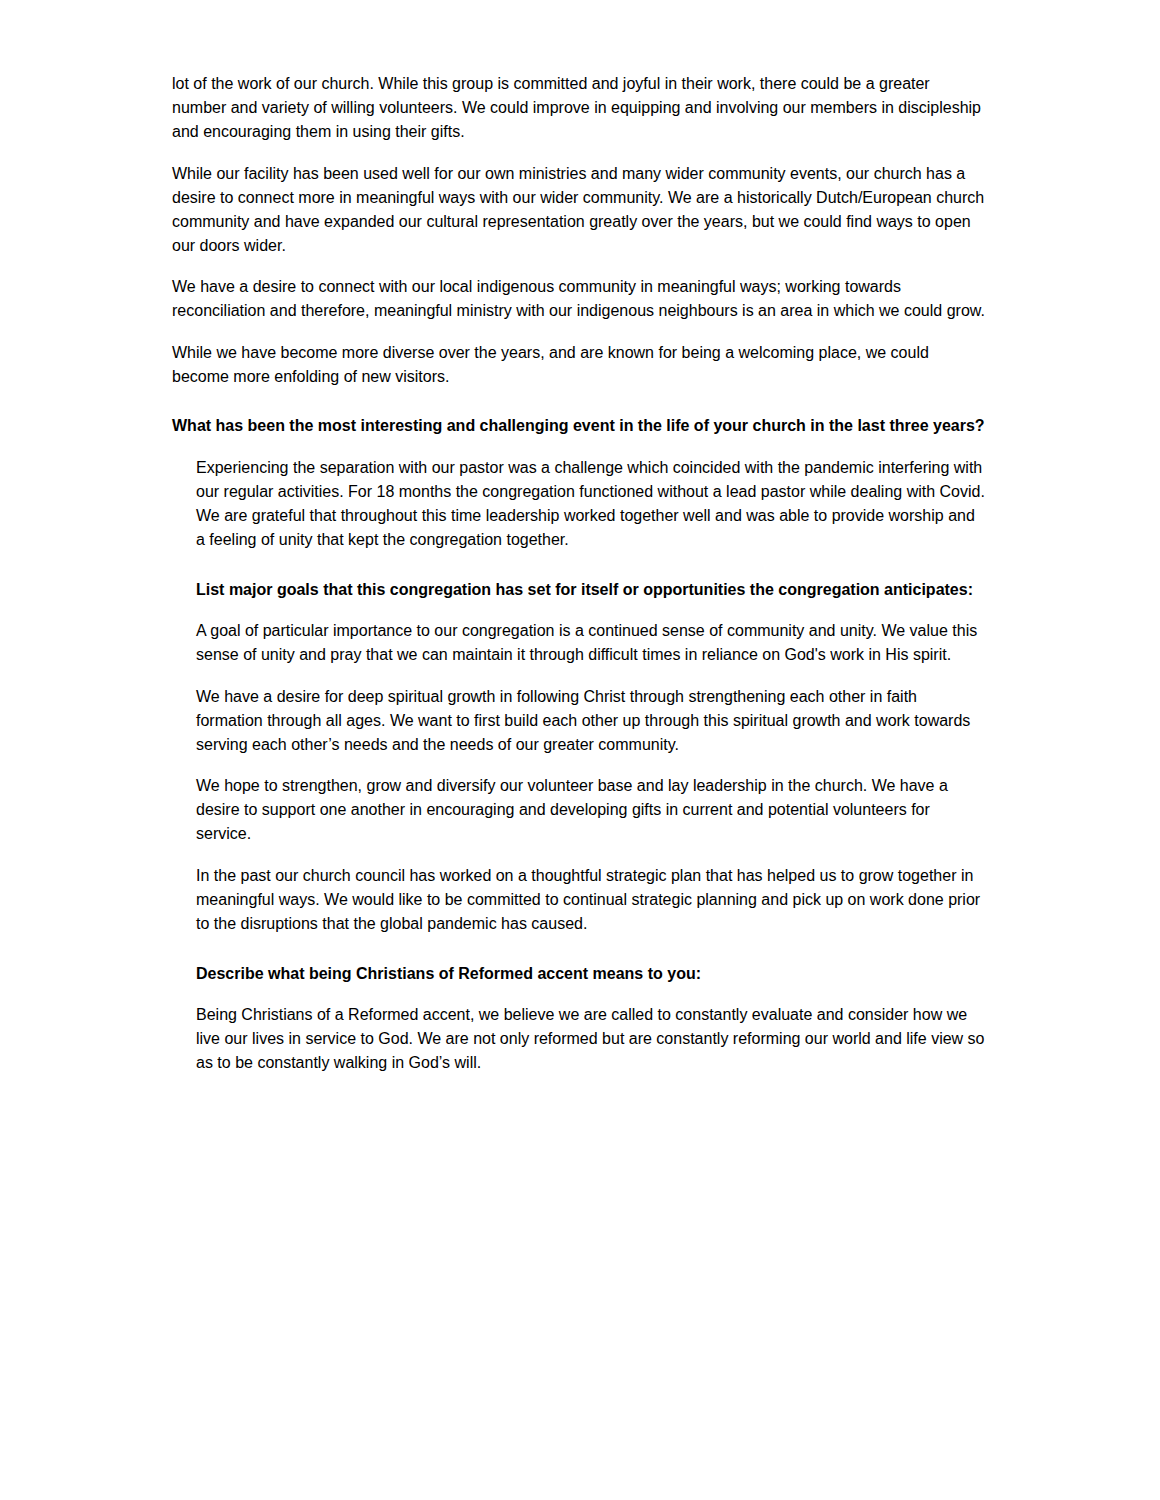lot of the work of our church. While this group is committed and joyful in their work, there could be a greater number and variety of willing volunteers. We could improve in equipping and involving our members in discipleship and encouraging them in using their gifts.
While our facility has been used well for our own ministries and many wider community events, our church has a desire to connect more in meaningful ways with our wider community. We are a historically Dutch/European church community and have expanded our cultural representation greatly over the years, but we could find ways to open our doors wider.
We have a desire to connect with our local indigenous community in meaningful ways; working towards reconciliation and therefore, meaningful ministry with our indigenous neighbours is an area in which we could grow.
While we have become more diverse over the years, and are known for being a welcoming place, we could become more enfolding of new visitors.
What has been the most interesting and challenging event in the life of your church in the last three years?
Experiencing the separation with our pastor was a challenge which coincided with the pandemic interfering with our regular activities. For 18 months the congregation functioned without a lead pastor while dealing with Covid. We are grateful that throughout this time leadership worked together well and was able to provide worship and a feeling of unity that kept the congregation together.
List major goals that this congregation has set for itself or opportunities the congregation anticipates:
A goal of particular importance to our congregation is a continued sense of community and unity. We value this sense of unity and pray that we can maintain it through difficult times in reliance on God's work in His spirit.
We have a desire for deep spiritual growth in following Christ through strengthening each other in faith formation through all ages. We want to first build each other up through this spiritual growth and work towards serving each other’s needs and the needs of our greater community.
We hope to strengthen, grow and diversify our volunteer base and lay leadership in the church. We have a desire to support one another in encouraging and developing gifts in current and potential volunteers for service.
In the past our church council has worked on a thoughtful strategic plan that has helped us to grow together in meaningful ways. We would like to be committed to continual strategic planning and pick up on work done prior to the disruptions that the global pandemic has caused.
Describe what being Christians of Reformed accent means to you:
Being Christians of a Reformed accent, we believe we are called to constantly evaluate and consider how we live our lives in service to God. We are not only reformed but are constantly reforming our world and life view so as to be constantly walking in God’s will.